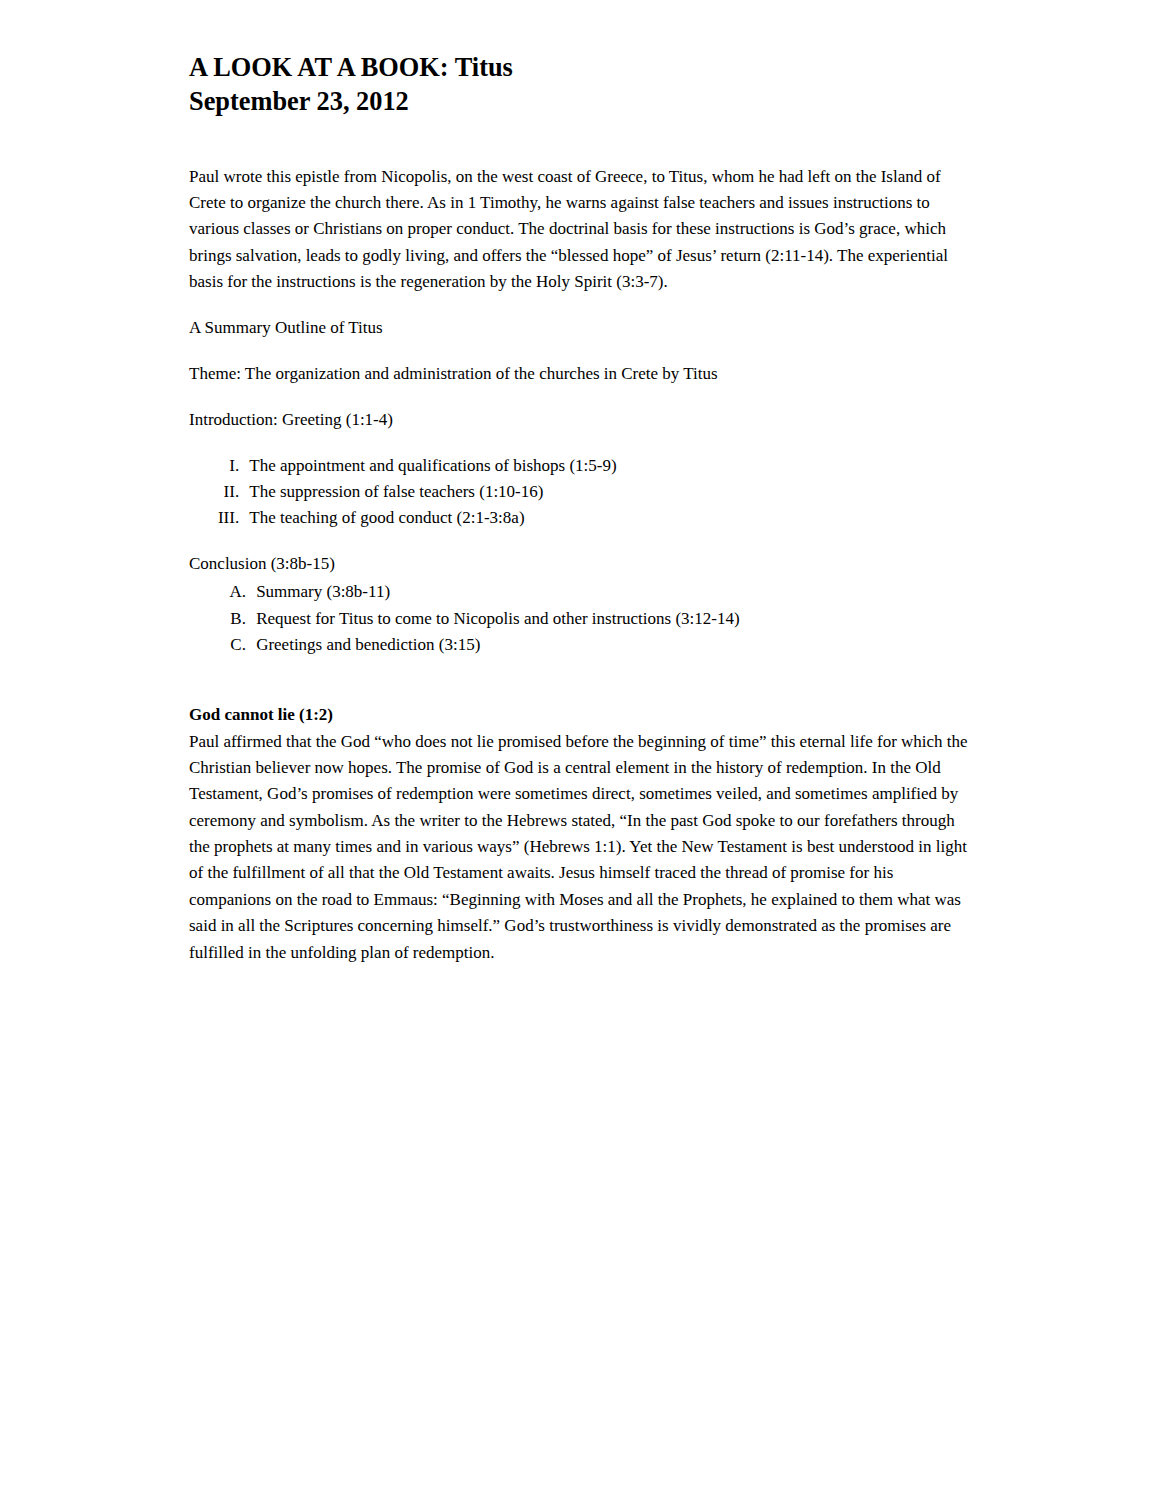A LOOK AT A BOOK: TitusSeptember 23, 2012
Paul wrote this epistle from Nicopolis, on the west coast of Greece, to Titus, whom he had left on the Island of Crete to organize the church there. As in 1 Timothy, he warns against false teachers and issues instructions to various classes or Christians on proper conduct. The doctrinal basis for these instructions is God’s grace, which brings salvation, leads to godly living, and offers the “blessed hope” of Jesus’ return (2:11-14). The experiential basis for the instructions is the regeneration by the Holy Spirit (3:3-7).
A Summary Outline of Titus
Theme: The organization and administration of the churches in Crete by Titus
Introduction: Greeting (1:1-4)
The appointment and qualifications of bishops (1:5-9)
The suppression of false teachers (1:10-16)
The teaching of good conduct (2:1-3:8a)
Conclusion (3:8b-15)
Summary (3:8b-11)
Request for Titus to come to Nicopolis and other instructions (3:12-14)
Greetings and benediction (3:15)
God cannot lie (1:2)
Paul affirmed that the God “who does not lie promised before the beginning of time” this eternal life for which the Christian believer now hopes. The promise of God is a central element in the history of redemption. In the Old Testament, God’s promises of redemption were sometimes direct, sometimes veiled, and sometimes amplified by ceremony and symbolism. As the writer to the Hebrews stated, “In the past God spoke to our forefathers through the prophets at many times and in various ways” (Hebrews 1:1). Yet the New Testament is best understood in light of the fulfillment of all that the Old Testament awaits. Jesus himself traced the thread of promise for his companions on the road to Emmaus: “Beginning with Moses and all the Prophets, he explained to them what was said in all the Scriptures concerning himself.” God’s trustworthiness is vividly demonstrated as the promises are fulfilled in the unfolding plan of redemption.